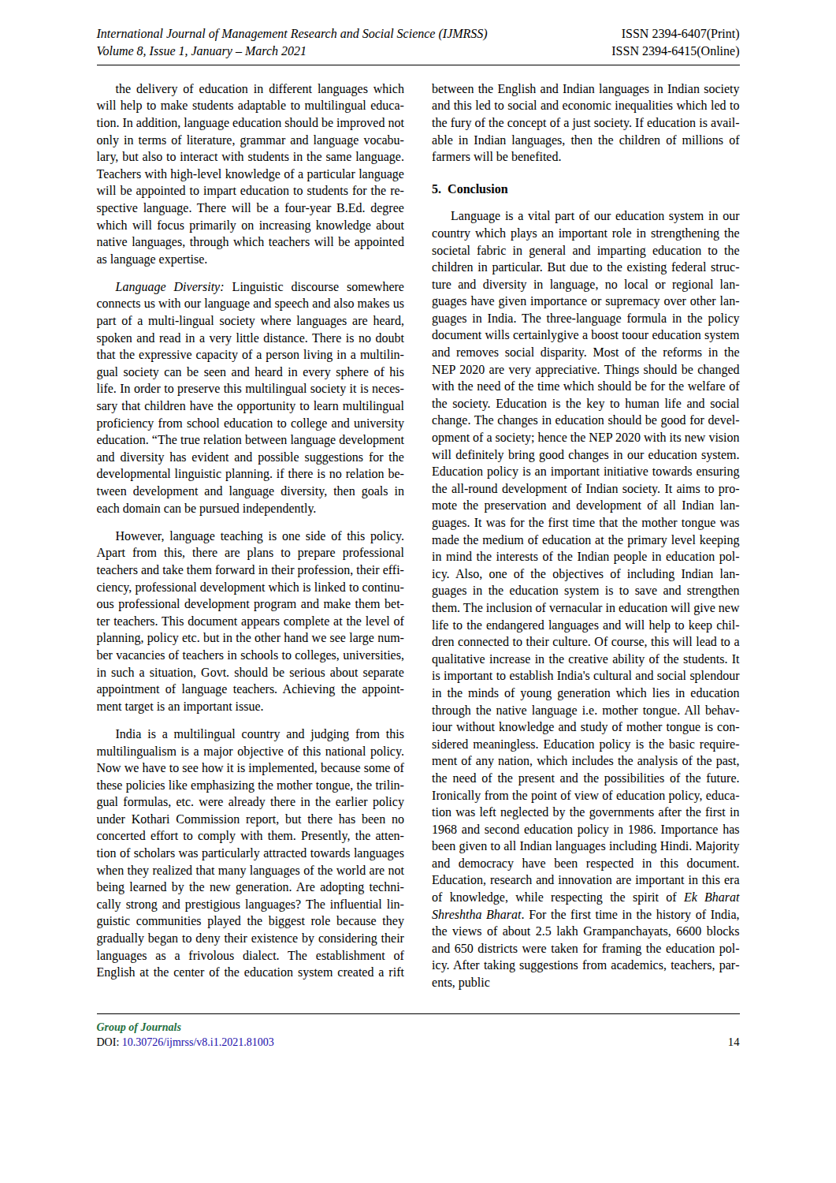International Journal of Management Research and Social Science (IJMRSS)
Volume 8, Issue 1, January – March 2021
ISSN 2394-6407(Print)
ISSN 2394-6415(Online)
the delivery of education in different languages which will help to make students adaptable to multilingual education. In addition, language education should be improved not only in terms of literature, grammar and language vocabulary, but also to interact with students in the same language. Teachers with high-level knowledge of a particular language will be appointed to impart education to students for the respective language. There will be a four-year B.Ed. degree which will focus primarily on increasing knowledge about native languages, through which teachers will be appointed as language expertise.
Language Diversity: Linguistic discourse somewhere connects us with our language and speech and also makes us part of a multi-lingual society where languages are heard, spoken and read in a very little distance. There is no doubt that the expressive capacity of a person living in a multilingual society can be seen and heard in every sphere of his life. In order to preserve this multilingual society it is necessary that children have the opportunity to learn multilingual proficiency from school education to college and university education. “The true relation between language development and diversity has evident and possible suggestions for the developmental linguistic planning. if there is no relation between development and language diversity, then goals in each domain can be pursued independently.
However, language teaching is one side of this policy. Apart from this, there are plans to prepare professional teachers and take them forward in their profession, their efficiency, professional development which is linked to continuous professional development program and make them better teachers. This document appears complete at the level of planning, policy etc. but in the other hand we see large number vacancies of teachers in schools to colleges, universities, in such a situation, Govt. should be serious about separate appointment of language teachers. Achieving the appointment target is an important issue.
India is a multilingual country and judging from this multilingualism is a major objective of this national policy. Now we have to see how it is implemented, because some of these policies like emphasizing the mother tongue, the trilingual formulas, etc. were already there in the earlier policy under Kothari Commission report, but there has been no concerted effort to comply with them. Presently, the attention of scholars was particularly attracted towards languages when they realized that many languages of the world are not being learned by the new generation. Are adopting technically strong and prestigious languages? The influential linguistic communities played the biggest role because they gradually began to deny their existence by considering their languages as a frivolous dialect. The establishment of English at the center of the education system created a rift between the English and Indian languages in Indian society and this led to social and economic inequalities which led to the fury of the concept of a just society. If education is available in Indian languages, then the children of millions of farmers will be benefited.
5. Conclusion
Language is a vital part of our education system in our country which plays an important role in strengthening the societal fabric in general and imparting education to the children in particular. But due to the existing federal structure and diversity in language, no local or regional languages have given importance or supremacy over other languages in India. The three-language formula in the policy document wills certainlygive a boost toour education system and removes social disparity. Most of the reforms in the NEP 2020 are very appreciative. Things should be changed with the need of the time which should be for the welfare of the society. Education is the key to human life and social change. The changes in education should be good for development of a society; hence the NEP 2020 with its new vision will definitely bring good changes in our education system. Education policy is an important initiative towards ensuring the all-round development of Indian society. It aims to promote the preservation and development of all Indian languages. It was for the first time that the mother tongue was made the medium of education at the primary level keeping in mind the interests of the Indian people in education policy. Also, one of the objectives of including Indian languages in the education system is to save and strengthen them. The inclusion of vernacular in education will give new life to the endangered languages and will help to keep children connected to their culture. Of course, this will lead to a qualitative increase in the creative ability of the students. It is important to establish India's cultural and social splendour in the minds of young generation which lies in education through the native language i.e. mother tongue. All behaviour without knowledge and study of mother tongue is considered meaningless. Education policy is the basic requirement of any nation, which includes the analysis of the past, the need of the present and the possibilities of the future. Ironically from the point of view of education policy, education was left neglected by the governments after the first in 1968 and second education policy in 1986. Importance has been given to all Indian languages including Hindi. Majority and democracy have been respected in this document. Education, research and innovation are important in this era of knowledge, while respecting the spirit of Ek Bharat Shreshtha Bharat. For the first time in the history of India, the views of about 2.5 lakh Grampanchayats, 6600 blocks and 650 districts were taken for framing the education policy. After taking suggestions from academics, teachers, parents, public
Group of Journals
DOI: 10.30726/ijmrss/v8.i1.2021.81003
14